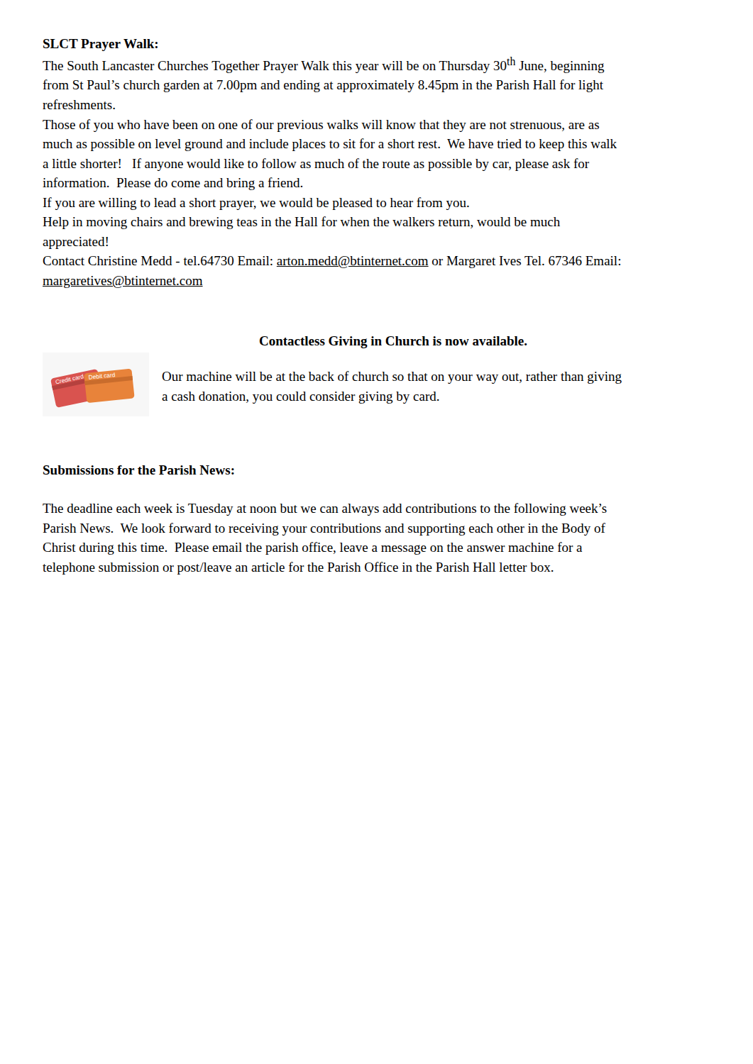SLCT Prayer Walk:
The South Lancaster Churches Together Prayer Walk this year will be on Thursday 30th June, beginning from St Paul’s church garden at 7.00pm and ending at approximately 8.45pm in the Parish Hall for light refreshments.
Those of you who have been on one of our previous walks will know that they are not strenuous, are as much as possible on level ground and include places to sit for a short rest. We have tried to keep this walk a little shorter! If anyone would like to follow as much of the route as possible by car, please ask for information. Please do come and bring a friend.
If you are willing to lead a short prayer, we would be pleased to hear from you.
Help in moving chairs and brewing teas in the Hall for when the walkers return, would be much appreciated!
Contact Christine Medd - tel.64730 Email: arton.medd@btinternet.com or Margaret Ives Tel. 67346 Email: margaretives@btinternet.com
Contactless Giving in Church is now available.
Our machine will be at the back of church so that on your way out, rather than giving a cash donation, you could consider giving by card.
Submissions for the Parish News:
The deadline each week is Tuesday at noon but we can always add contributions to the following week’s Parish News. We look forward to receiving your contributions and supporting each other in the Body of Christ during this time. Please email the parish office, leave a message on the answer machine for a telephone submission or post/leave an article for the Parish Office in the Parish Hall letter box.